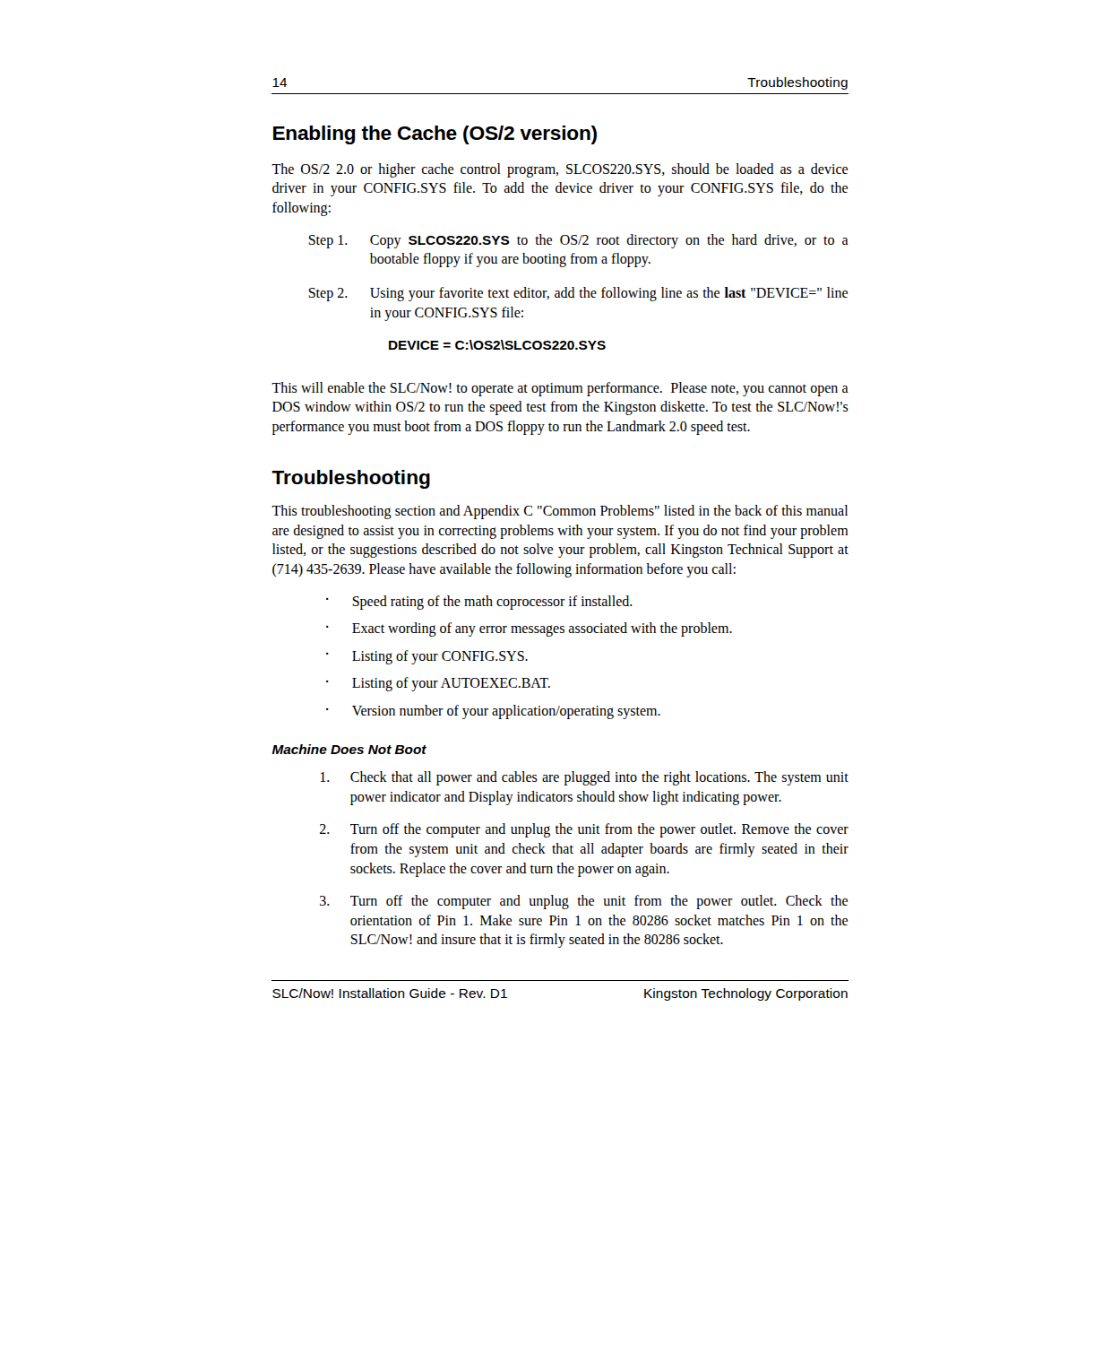14
Troubleshooting
Enabling the Cache (OS/2 version)
The OS/2 2.0 or higher cache control program, SLCOS220.SYS, should be loaded as a device driver in your CONFIG.SYS file. To add the device driver to your CONFIG.SYS file, do the following:
Step 1.
Copy SLCOS220.SYS to the OS/2 root directory on the hard drive, or to a bootable floppy if you are booting from a floppy.
Step 2.
Using your favorite text editor, add the following line as the last "DEVICE=" line in your CONFIG.SYS file:
DEVICE = C:\OS2\SLCOS220.SYS
This will enable the SLC/Now! to operate at optimum performance. Please note, you cannot open a DOS window within OS/2 to run the speed test from the Kingston diskette. To test the SLC/Now!'s performance you must boot from a DOS floppy to run the Landmark 2.0 speed test.
Troubleshooting
This troubleshooting section and Appendix C "Common Problems" listed in the back of this manual are designed to assist you in correcting problems with your system. If you do not find your problem listed, or the suggestions described do not solve your problem, call Kingston Technical Support at (714) 435-2639. Please have available the following information before you call:
Speed rating of the math coprocessor if installed.
Exact wording of any error messages associated with the problem.
Listing of your CONFIG.SYS.
Listing of your AUTOEXEC.BAT.
Version number of your application/operating system.
Machine Does Not Boot
Check that all power and cables are plugged into the right locations. The system unit power indicator and Display indicators should show light indicating power.
Turn off the computer and unplug the unit from the power outlet. Remove the cover from the system unit and check that all adapter boards are firmly seated in their sockets. Replace the cover and turn the power on again.
Turn off the computer and unplug the unit from the power outlet. Check the orientation of Pin 1. Make sure Pin 1 on the 80286 socket matches Pin 1 on the SLC/Now! and insure that it is firmly seated in the 80286 socket.
SLC/Now! Installation Guide - Rev. D1
Kingston Technology Corporation